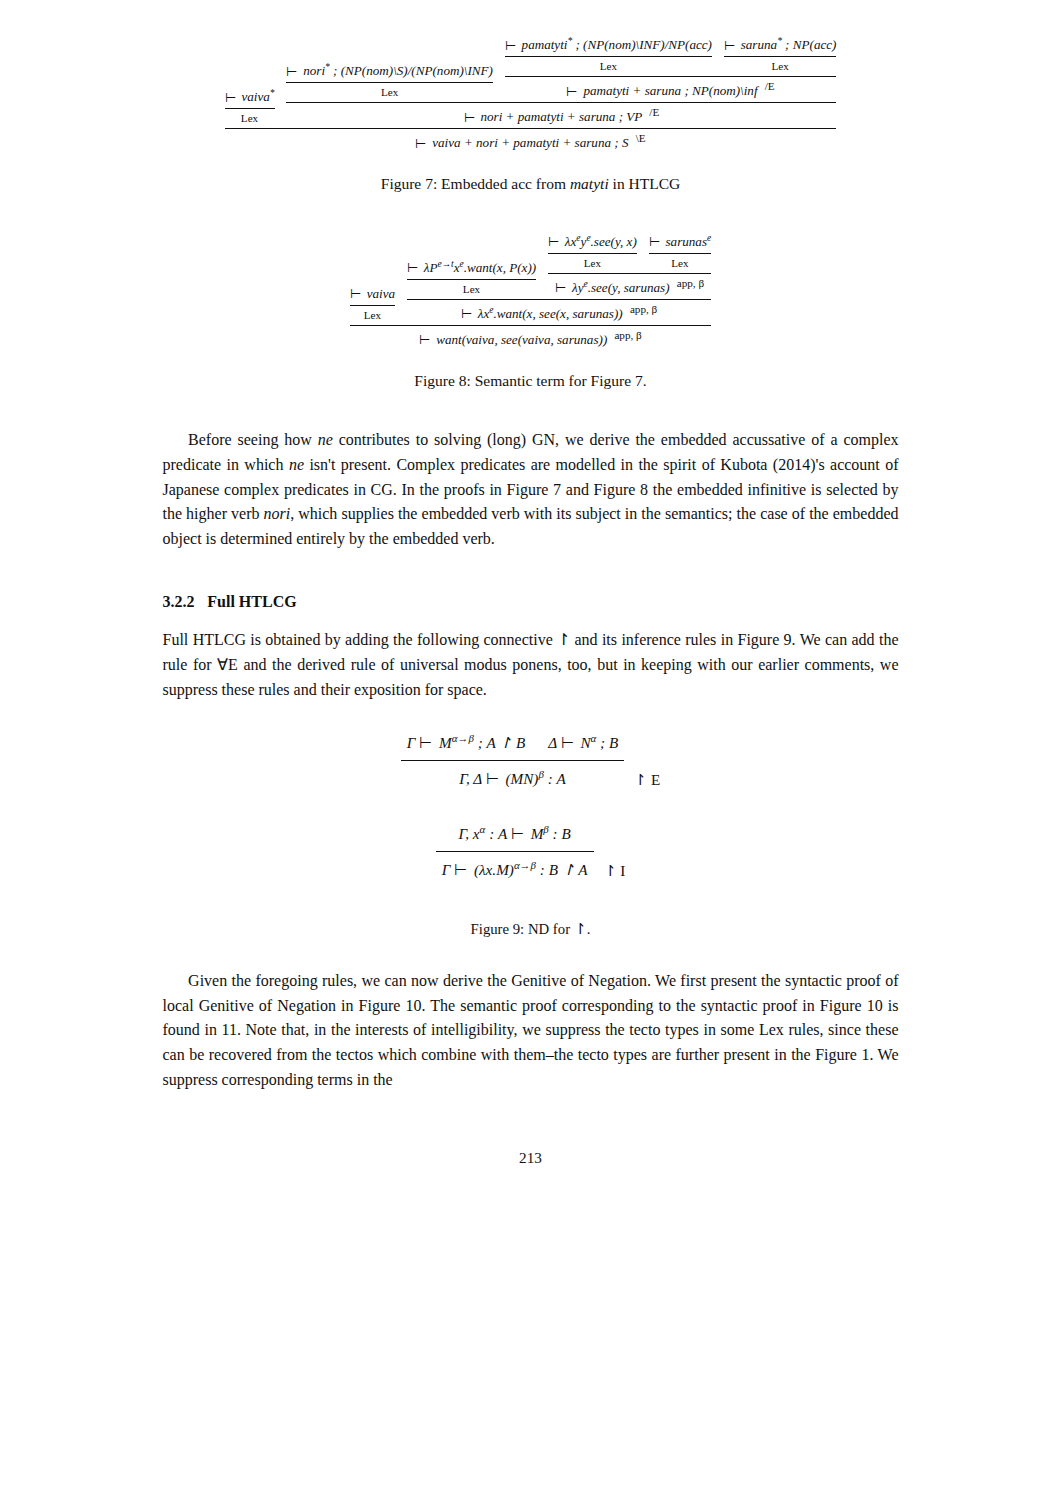⊢ vaiva*
Lex
⊢ nori* ; (NP(nom)\S)/(NP(nom)\INF)
Lex
⊢ pamatyti* ; (NP(nom)\INF)/NP(acc)
Lex
⊢ saruna* ; NP(acc)
Lex
⊢ pamatyti + saruna ; NP(nom)\inf /E
⊢ nori + pamatyti + saruna ; VP /E
⊢ vaiva + nori + pamatyti + saruna ; S \E
Figure 7: Embedded acc from matyti in HTLCG
⊢ vaiva
Lex
⊢ λPe→txe.want(x, P(x))
Lex
⊢ λxeye.see(y, x)
Lex
⊢ sarunase
Lex
⊢ λye.see(y, sarunas) app, β
⊢ λxe.want(x, see(x, sarunas)) app, β
⊢ want(vaiva, see(vaiva, sarunas)) app, β
Figure 8: Semantic term for Figure 7.
Before seeing how ne contributes to solving (long) GN, we derive the embedded accussative of a complex predicate in which ne isn't present. Complex predicates are modelled in the spirit of Kubota (2014)'s account of Japanese complex predicates in CG. In the proofs in Figure 7 and Figure 8 the embedded infinitive is selected by the higher verb nori, which supplies the embedded verb with its subject in the semantics; the case of the embedded object is determined entirely by the embedded verb.
3.2.2 Full HTLCG
Full HTLCG is obtained by adding the following connective ↾ and its inference rules in Figure 9. We can add the rule for ∀E and the derived rule of universal modus ponens, too, but in keeping with our earlier comments, we suppress these rules and their exposition for space.
Γ ⊢ Mα→β ; A ↾ B Δ ⊢ Nα ; B Γ, Δ ⊢ (MN)β : A ↾ E
Γ, xα : A ⊢ Mβ : B Γ ⊢ (λx.M)α→β : B ↾ A ↾ I
Figure 9: ND for ↾.
Given the foregoing rules, we can now derive the Genitive of Negation. We first present the syntactic proof of local Genitive of Negation in Figure 10. The semantic proof corresponding to the syntactic proof in Figure 10 is found in 11. Note that, in the interests of intelligibility, we suppress the tecto types in some Lex rules, since these can be recovered from the tectos which combine with them–the tecto types are further present in the Figure 1. We suppress corresponding terms in the
213